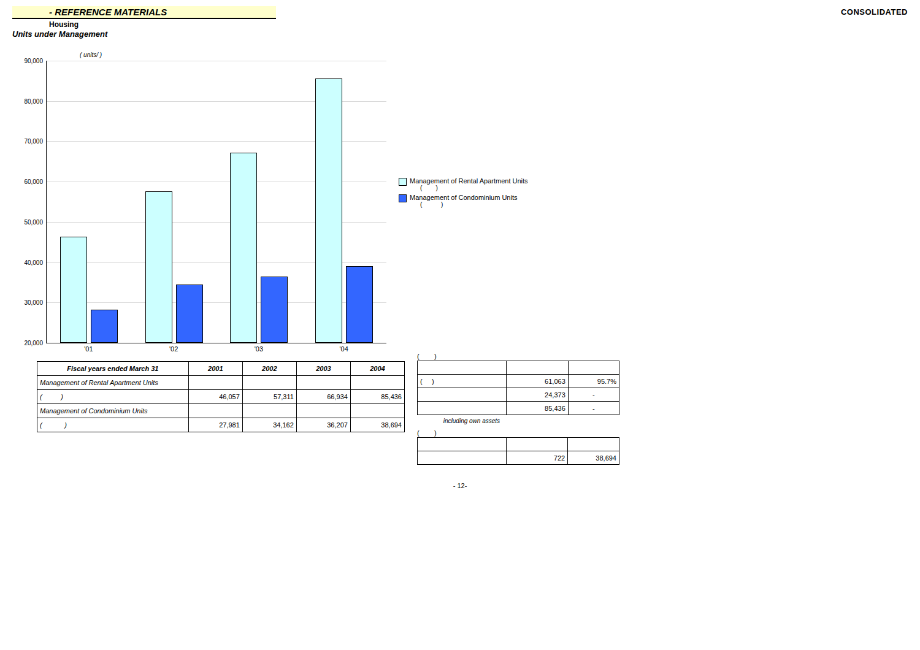- REFERENCE MATERIALS
CONSOLIDATED
Housing
Units under Management
( units/ )
90,000
80,000
70,000
60,000
50,000
40,000
30,000
20,000
'01'02'03'04
Management of Rental Apartment Units
( )
Management of Condominium Units
( )
| Fiscal years ended March 31 | 2001 | 2002 | 2003 | 2004 |
| Management of Rental Apartment Units | | | | |
| ( ) | 46,057 | 57,311 | 66,934 | 85,436 |
| Management of Condominium Units | | | | |
| ( ) | 27,981 | 34,162 | 36,207 | 38,694 |
( )
| ( ) | 61,063 | 95.7% |
| | 24,373 | - |
| | 85,436 | - |
including own assets
( )
| | 722 | 38,694 |
- 12-